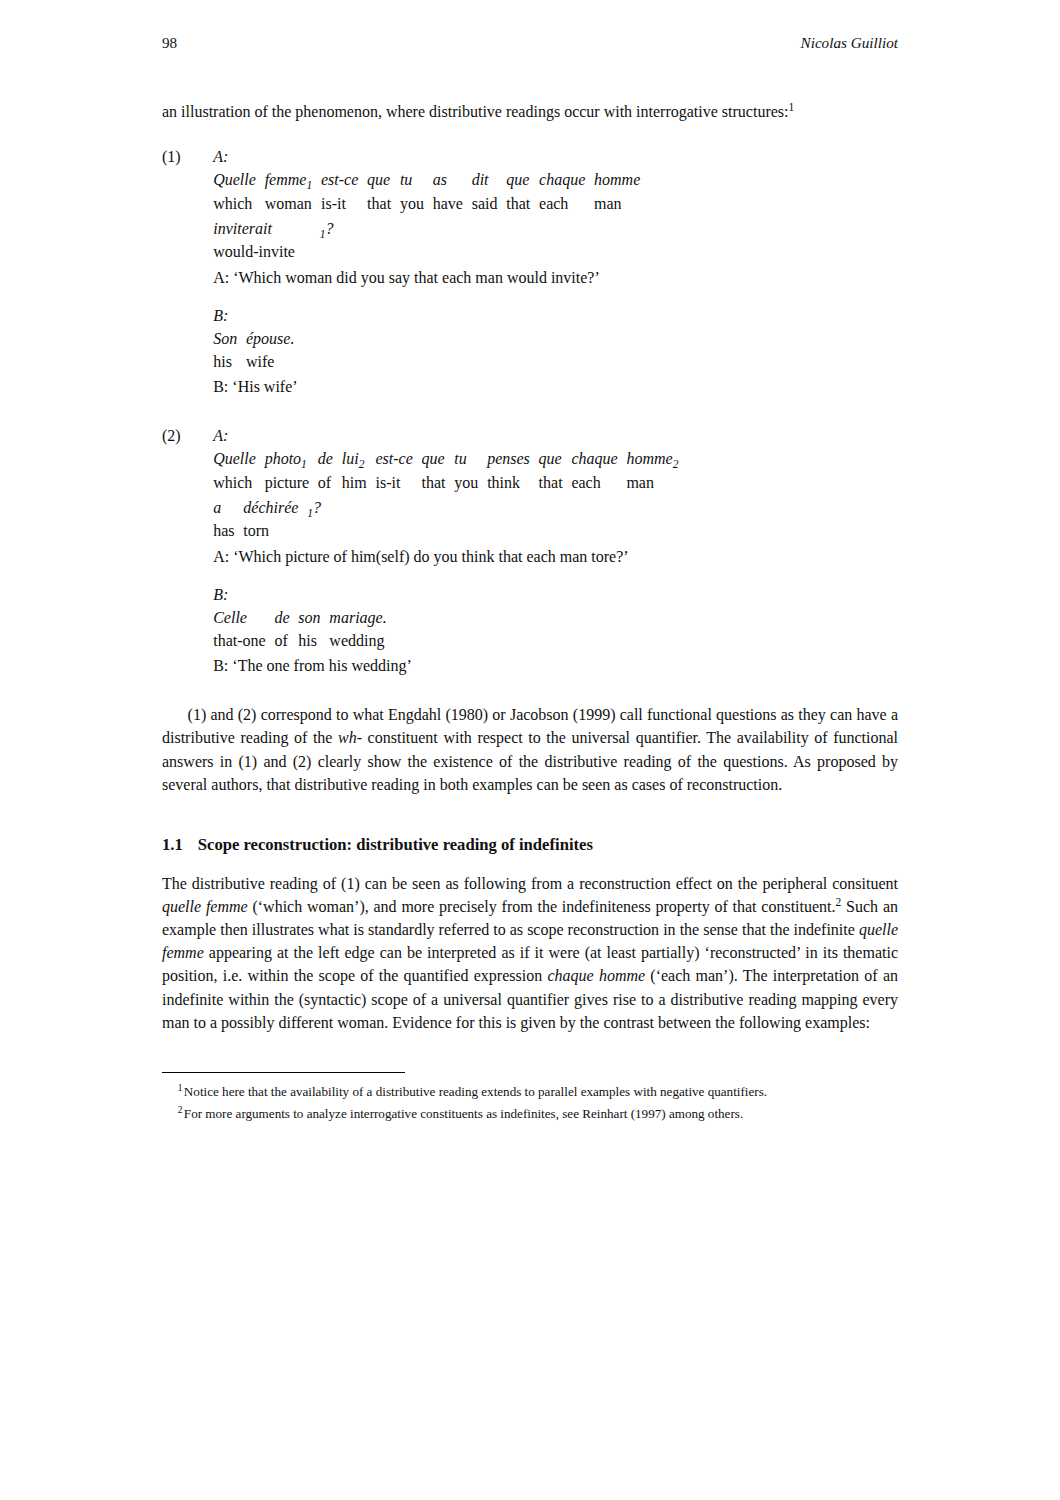98 Nicolas Guilliot
an illustration of the phenomenon, where distributive readings occur with interrogative structures:1
A:
| Quelle | femme 1 | est-ce | que | tu | as | dit | que | chaque | homme |
| which | woman | is-it | that | you | have | said | that | each | man |
| inviterait | 1 ? |
| would-invite | |
A: ‘Which woman did you say that each man would invite?’
B:
| Son | épouse. |
| his | wife |
B: ‘His wife’
A:
| Quelle | photo 1 | de | lui 2 | est-ce | que | tu | penses | que | chaque | homme 2 |
| which | picture | of | him | is-it | that | you | think | that | each | man |
| a | déchirée | 1 ? |
| has | torn | |
A: ‘Which picture of him(self) do you think that each man tore?’
B:
| Celle | de | son | mariage. |
| that-one | of | his | wedding |
B: ‘The one from his wedding’
(1) and (2) correspond to what Engdahl (1980) or Jacobson (1999) call functional questions as they can have a distributive reading of the wh- constituent with respect to the universal quantifier. The availability of functional answers in (1) and (2) clearly show the existence of the distributive reading of the questions. As proposed by several authors, that distributive reading in both examples can be seen as cases of reconstruction.
1.1 Scope reconstruction: distributive reading of indefinites
The distributive reading of (1) can be seen as following from a reconstruction effect on the peripheral consituent quelle femme (‘which woman’), and more precisely from the indefiniteness property of that constituent.2 Such an example then illustrates what is standardly referred to as scope reconstruction in the sense that the indefinite quelle femme appearing at the left edge can be interpreted as if it were (at least partially) ‘reconstructed’ in its thematic position, i.e. within the scope of the quantified expression chaque homme (‘each man’). The interpretation of an indefinite within the (syntactic) scope of a universal quantifier gives rise to a distributive reading mapping every man to a possibly different woman. Evidence for this is given by the contrast between the following examples:
1Notice here that the availability of a distributive reading extends to parallel examples with negative quantifiers.
2For more arguments to analyze interrogative constituents as indefinites, see Reinhart (1997) among others.